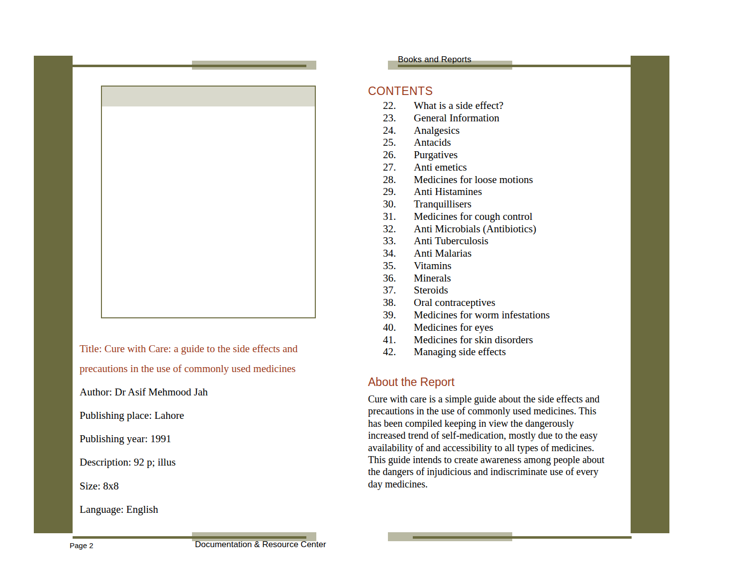Books and Reports
Title: Cure with Care: a guide to the side effects and precautions in the use of commonly used medicines
Author: Dr Asif Mehmood Jah
Publishing place: Lahore
Publishing year: 1991
Description: 92 p; illus
Size: 8x8
Language: English
CONTENTS
22. What is a side effect?
23. General Information
24. Analgesics
25. Antacids
26. Purgatives
27. Anti emetics
28. Medicines for loose motions
29. Anti Histamines
30. Tranquillisers
31. Medicines for cough control
32. Anti Microbials (Antibiotics)
33. Anti Tuberculosis
34. Anti Malarias
35. Vitamins
36. Minerals
37. Steroids
38. Oral contraceptives
39. Medicines for worm infestations
40. Medicines for eyes
41. Medicines for skin disorders
42. Managing side effects
About the Report
Cure with care is a simple guide about the side effects and precautions in the use of commonly used medicines. This has been compiled keeping in view the dangerously increased trend of self-medication, mostly due to the easy availability of and accessibility to all types of medicines.
This guide intends to create awareness among people about the dangers of injudicious and indiscriminate use of every day medicines.
Page 2
Documentation & Resource Center